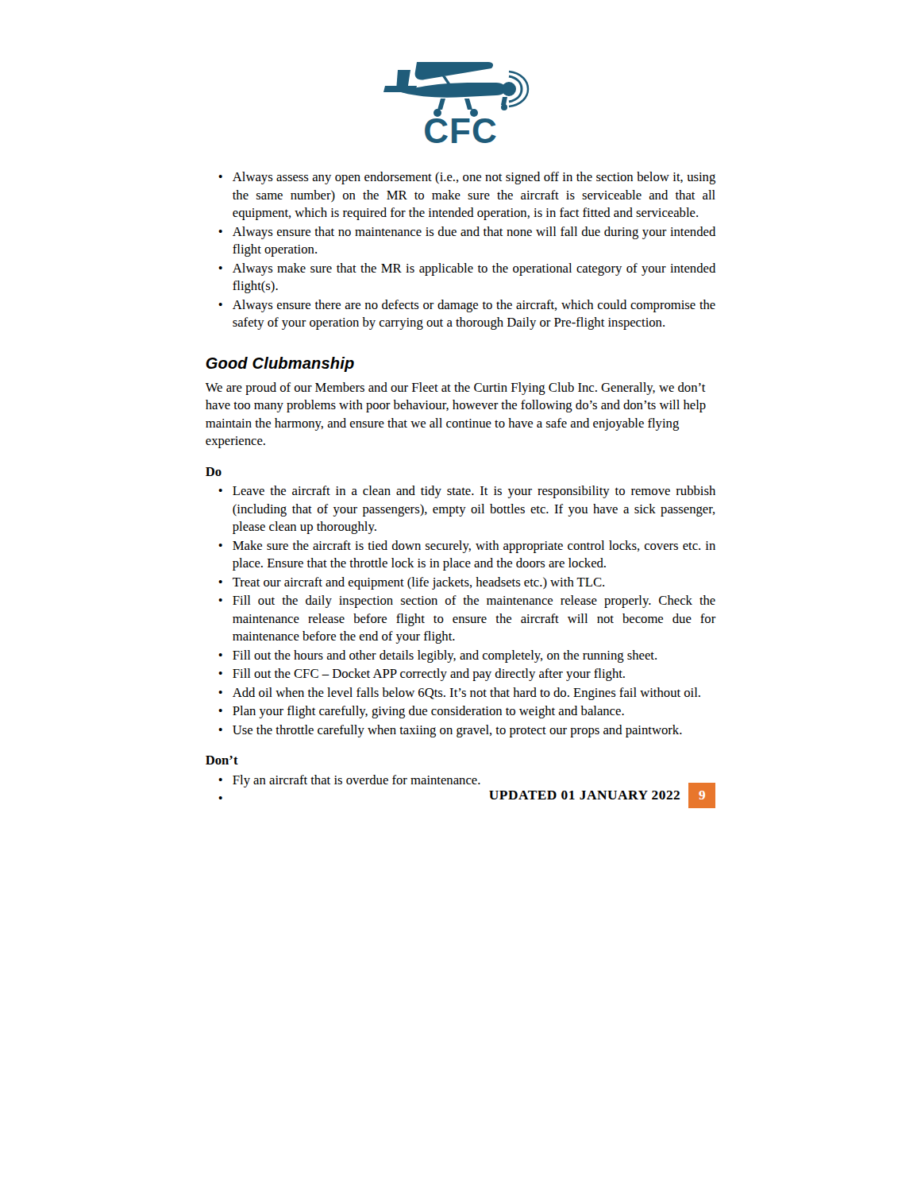CFC
Always assess any open endorsement (i.e., one not signed off in the section below it, using the same number) on the MR to make sure the aircraft is serviceable and that all equipment, which is required for the intended operation, is in fact fitted and serviceable.
Always ensure that no maintenance is due and that none will fall due during your intended flight operation.
Always make sure that the MR is applicable to the operational category of your intended flight(s).
Always ensure there are no defects or damage to the aircraft, which could compromise the safety of your operation by carrying out a thorough Daily or Pre-flight inspection.
Good Clubmanship
We are proud of our Members and our Fleet at the Curtin Flying Club Inc. Generally, we don’t have too many problems with poor behaviour, however the following do’s and don’ts will help maintain the harmony, and ensure that we all continue to have a safe and enjoyable flying experience.
Do
Leave the aircraft in a clean and tidy state. It is your responsibility to remove rubbish (including that of your passengers), empty oil bottles etc. If you have a sick passenger, please clean up thoroughly.
Make sure the aircraft is tied down securely, with appropriate control locks, covers etc. in place. Ensure that the throttle lock is in place and the doors are locked.
Treat our aircraft and equipment (life jackets, headsets etc.) with TLC.
Fill out the daily inspection section of the maintenance release properly. Check the maintenance release before flight to ensure the aircraft will not become due for maintenance before the end of your flight.
Fill out the hours and other details legibly, and completely, on the running sheet.
Fill out the CFC – Docket APP correctly and pay directly after your flight.
Add oil when the level falls below 6Qts. It’s not that hard to do. Engines fail without oil.
Plan your flight carefully, giving due consideration to weight and balance.
Use the throttle carefully when taxiing on gravel, to protect our props and paintwork.
Don’t
Fly an aircraft that is overdue for maintenance.
UPDATED 01 JANUARY 2022
9